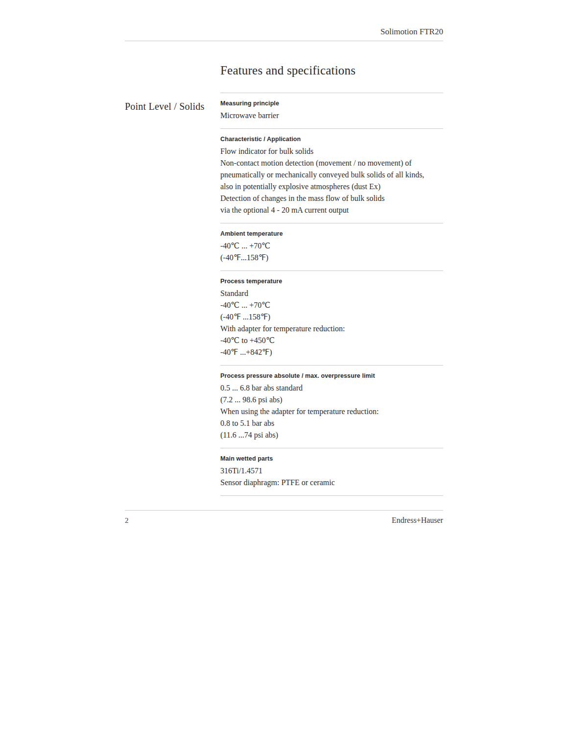Solimotion FTR20
Features and specifications
| Point Level / Solids | Measuring principle Microwave barrier Characteristic / Application Flow indicator for bulk solids Non‑contact motion detection (movement / no movement) of pneumatically or mechanically conveyed bulk solids of all kinds, also in potentially explosive atmospheres (dust Ex) Detection of changes in the mass flow of bulk solids via the optional 4 - 20 mA current output Ambient temperature -40℃ ... +70℃ (-40℉...158℉) Process temperature Standard -40℃ ... +70℃ (-40℉ ...158℉) With adapter for temperature reduction: -40℃ to +450℃ -40℉ ...+842℉) Process pressure absolute / max. overpressure limit 0.5 ... 6.8 bar abs standard (7.2 ... 98.6 psi abs) When using the adapter for temperature reduction: 0.8 to 5.1 bar abs (11.6 ...74 psi abs) Main wetted parts 316Ti/1.4571 Sensor diaphragm: PTFE or ceramic |
2 Endress+Hauser